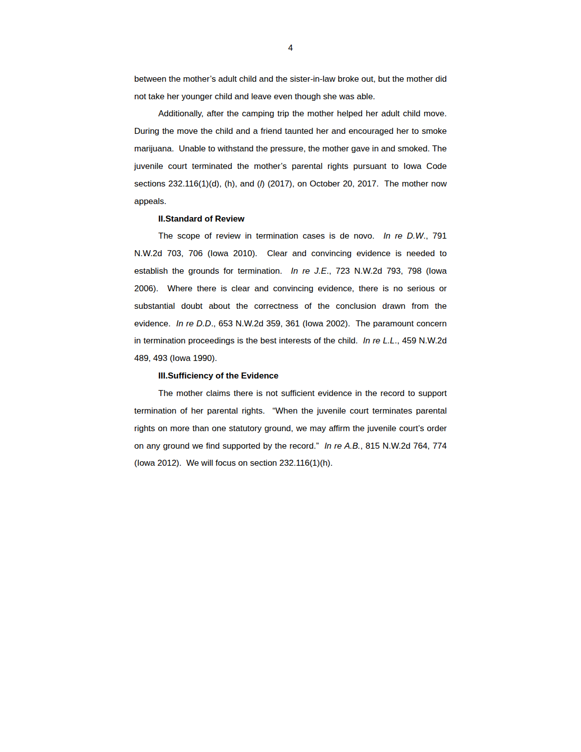4
between the mother’s adult child and the sister-in-law broke out, but the mother did not take her younger child and leave even though she was able.
Additionally, after the camping trip the mother helped her adult child move. During the move the child and a friend taunted her and encouraged her to smoke marijuana. Unable to withstand the pressure, the mother gave in and smoked. The juvenile court terminated the mother’s parental rights pursuant to Iowa Code sections 232.116(1)(d), (h), and (l) (2017), on October 20, 2017. The mother now appeals.
II. Standard of Review
The scope of review in termination cases is de novo. In re D.W., 791 N.W.2d 703, 706 (Iowa 2010). Clear and convincing evidence is needed to establish the grounds for termination. In re J.E., 723 N.W.2d 793, 798 (Iowa 2006). Where there is clear and convincing evidence, there is no serious or substantial doubt about the correctness of the conclusion drawn from the evidence. In re D.D., 653 N.W.2d 359, 361 (Iowa 2002). The paramount concern in termination proceedings is the best interests of the child. In re L.L., 459 N.W.2d 489, 493 (Iowa 1990).
III. Sufficiency of the Evidence
The mother claims there is not sufficient evidence in the record to support termination of her parental rights. “When the juvenile court terminates parental rights on more than one statutory ground, we may affirm the juvenile court’s order on any ground we find supported by the record.” In re A.B., 815 N.W.2d 764, 774 (Iowa 2012). We will focus on section 232.116(1)(h).